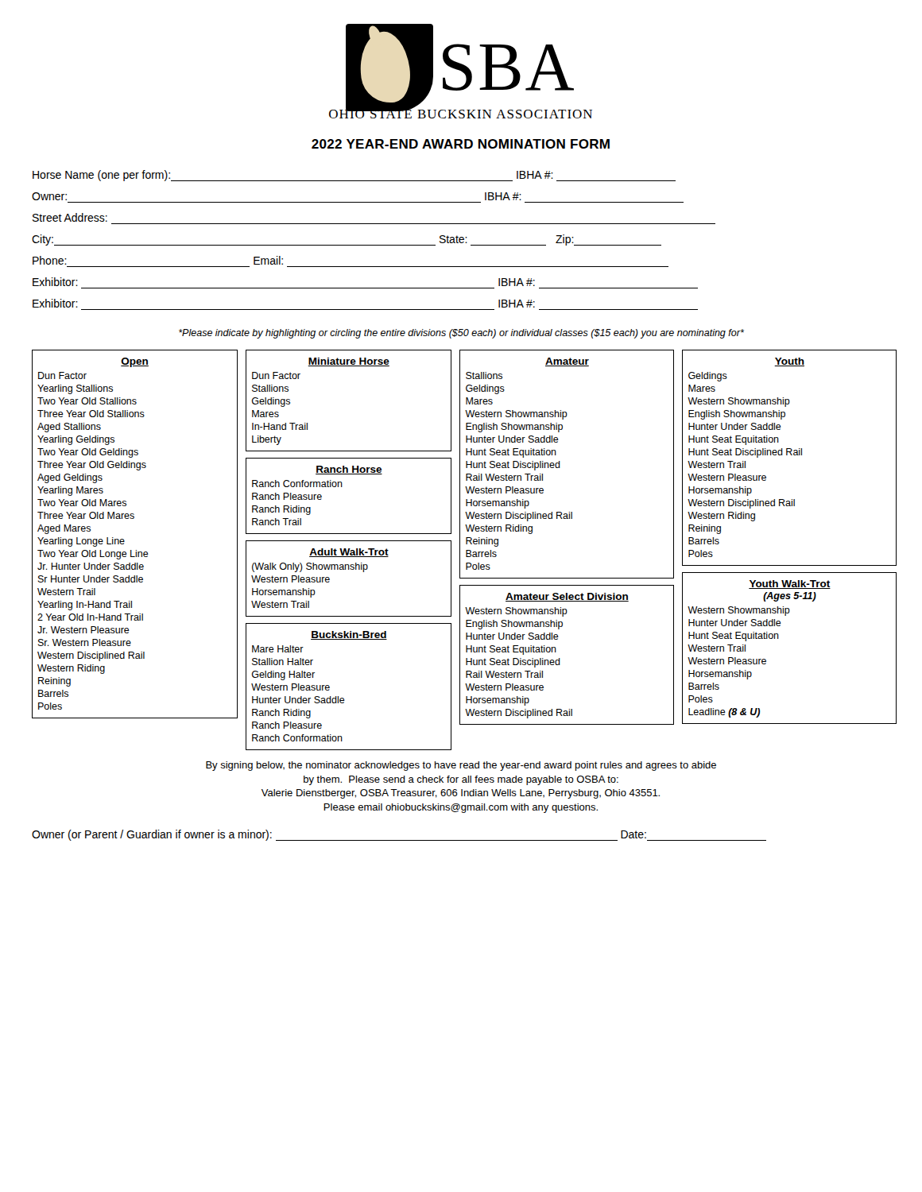SBA
OHIO STATE BUCKSKIN ASSOCIATION
2022 YEAR-END AWARD NOMINATION FORM
Horse Name (one per form): IBHA #:
Owner: IBHA #:
Street Address:
City: State: Zip:
Phone: Email:
Exhibitor: IBHA #:
Exhibitor: IBHA #:
*Please indicate by highlighting or circling the entire divisions ($50 each) or individual classes ($15 each) you are nominating for*
Open
Dun Factor
Yearling Stallions
Two Year Old Stallions
Three Year Old Stallions
Aged Stallions
Yearling Geldings
Two Year Old Geldings
Three Year Old Geldings
Aged Geldings
Yearling Mares
Two Year Old Mares
Three Year Old Mares
Aged Mares
Yearling Longe Line
Two Year Old Longe Line
Jr. Hunter Under Saddle
Sr Hunter Under Saddle
Western Trail
Yearling In-Hand Trail
2 Year Old In-Hand Trail
Jr. Western Pleasure
Sr. Western Pleasure
Western Disciplined Rail
Western Riding
Reining
Barrels
Poles
Miniature Horse
Dun Factor
Stallions
Geldings
Mares
In-Hand Trail
Liberty
Ranch Horse
Ranch Conformation
Ranch Pleasure
Ranch Riding
Ranch Trail
Adult Walk-Trot
(Walk Only) Showmanship
Western Pleasure
Horsemanship
Western Trail
Buckskin-Bred
Mare Halter
Stallion Halter
Gelding Halter
Western Pleasure
Hunter Under Saddle
Ranch Riding
Ranch Pleasure
Ranch Conformation
Amateur
Stallions
Geldings
Mares
Western Showmanship
English Showmanship
Hunter Under Saddle
Hunt Seat Equitation
Hunt Seat Disciplined
Rail Western Trail
Western Pleasure
Horsemanship
Western Disciplined Rail
Western Riding
Reining
Barrels
Poles
Amateur Select Division
Western Showmanship
English Showmanship
Hunter Under Saddle
Hunt Seat Equitation
Hunt Seat Disciplined
Rail Western Trail
Western Pleasure
Horsemanship
Western Disciplined Rail
Youth
Geldings
Mares
Western Showmanship
English Showmanship
Hunter Under Saddle
Hunt Seat Equitation
Hunt Seat Disciplined Rail
Western Trail
Western Pleasure
Horsemanship
Western Disciplined Rail
Western Riding
Reining
Barrels
Poles
Youth Walk-Trot
(Ages 5-11)
Western Showmanship
Hunter Under Saddle
Hunt Seat Equitation
Western Trail
Western Pleasure
Horsemanship
Barrels
Poles
Leadline (8 & U)
By signing below, the nominator acknowledges to have read the year-end award point rules and agrees to abide
by them. Please send a check for all fees made payable to OSBA to:
Valerie Dienstberger, OSBA Treasurer, 606 Indian Wells Lane, Perrysburg, Ohio 43551.
Please email ohiobuckskins@gmail.com with any questions.
Owner (or Parent / Guardian if owner is a minor): Date: